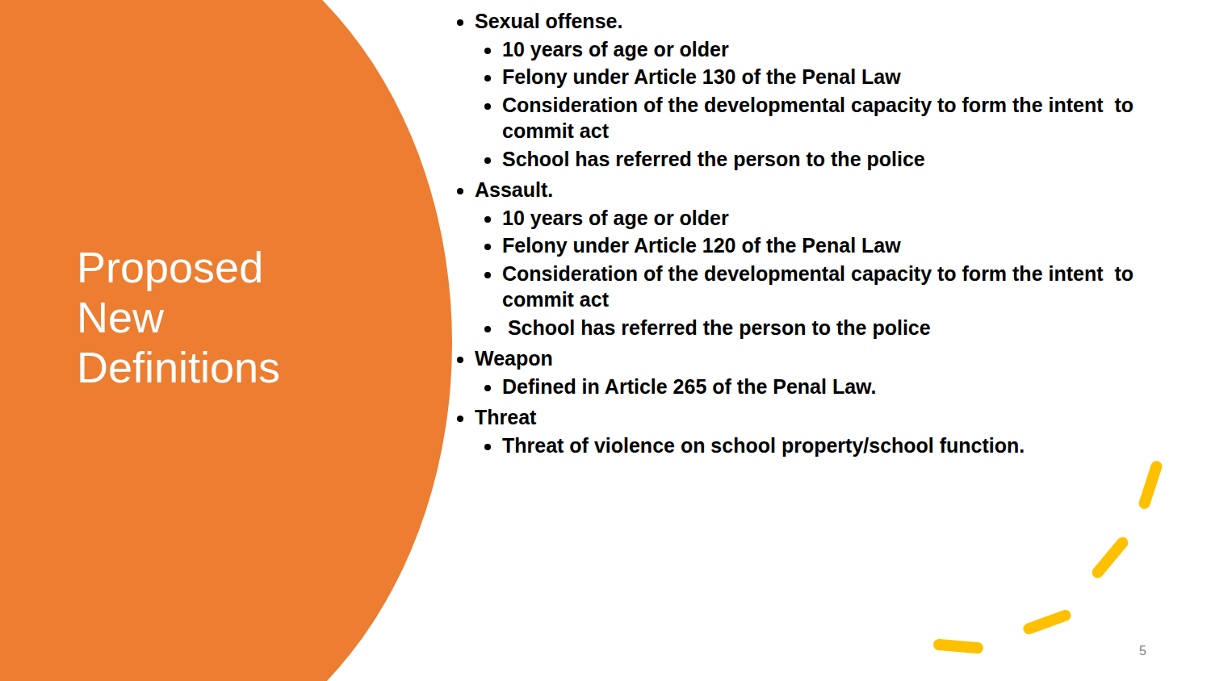Proposed
New
Definitions
Sexual offense.
10 years of age or older
Felony under Article 130 of the Penal Law
Consideration of the developmental capacity to form the intent to commit act
School has referred the person to the police
Assault.
10 years of age or older
Felony under Article 120 of the Penal Law
Consideration of the developmental capacity to form the intent to commit act
School has referred the person to the police
Weapon
Defined in Article 265 of the Penal Law.
Threat
Threat of violence on school property/school function.
5